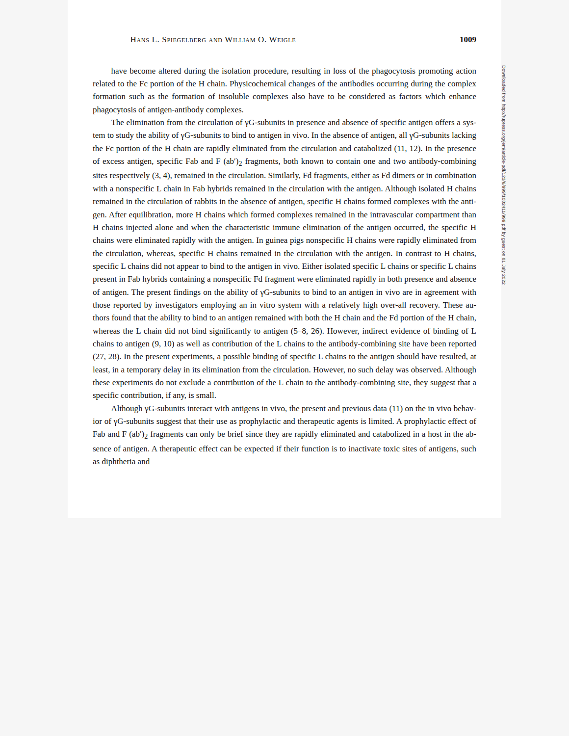Hans L. Spiegelberg and William O. Weigle 1009
Downloaded from http://rupress.org/jem/article-pdf/123/6/999/1082411/999.pdf by guest on 01 July 2022
have become altered during the isolation procedure, resulting in loss of the phagocytosis promoting action related to the Fc portion of the H chain. Physicochemical changes of the antibodies occurring during the complex formation such as the formation of insoluble complexes also have to be considered as factors which enhance phagocytosis of antigen-antibody complexes.
The elimination from the circulation of γG-subunits in presence and absence of specific antigen offers a system to study the ability of γG-subunits to bind to antigen in vivo. In the absence of antigen, all γG-subunits lacking the Fc portion of the H chain are rapidly eliminated from the circulation and catabolized (11, 12). In the presence of excess antigen, specific Fab and F (ab′)2 fragments, both known to contain one and two antibody-combining sites respectively (3, 4), remained in the circulation. Similarly, Fd fragments, either as Fd dimers or in combination with a nonspecific L chain in Fab hybrids remained in the circulation with the antigen. Although isolated H chains remained in the circulation of rabbits in the absence of antigen, specific H chains formed complexes with the antigen. After equilibration, more H chains which formed complexes remained in the intravascular compartment than H chains injected alone and when the characteristic immune elimination of the antigen occurred, the specific H chains were eliminated rapidly with the antigen. In guinea pigs nonspecific H chains were rapidly eliminated from the circulation, whereas, specific H chains remained in the circulation with the antigen. In contrast to H chains, specific L chains did not appear to bind to the antigen in vivo. Either isolated specific L chains or specific L chains present in Fab hybrids containing a nonspecific Fd fragment were eliminated rapidly in both presence and absence of antigen. The present findings on the ability of γG-subunits to bind to an antigen in vivo are in agreement with those reported by investigators employing an in vitro system with a relatively high over-all recovery. These authors found that the ability to bind to an antigen remained with both the H chain and the Fd portion of the H chain, whereas the L chain did not bind significantly to antigen (5–8, 26). However, indirect evidence of binding of L chains to antigen (9, 10) as well as contribution of the L chains to the antibody-combining site have been reported (27, 28). In the present experiments, a possible binding of specific L chains to the antigen should have resulted, at least, in a temporary delay in its elimination from the circulation. However, no such delay was observed. Although these experiments do not exclude a contribution of the L chain to the antibody-combining site, they suggest that a specific contribution, if any, is small.
Although γG-subunits interact with antigens in vivo, the present and previous data (11) on the in vivo behavior of γG-subunits suggest that their use as prophylactic and therapeutic agents is limited. A prophylactic effect of Fab and F (ab′)2 fragments can only be brief since they are rapidly eliminated and catabolized in a host in the absence of antigen. A therapeutic effect can be expected if their function is to inactivate toxic sites of antigens, such as diphtheria and